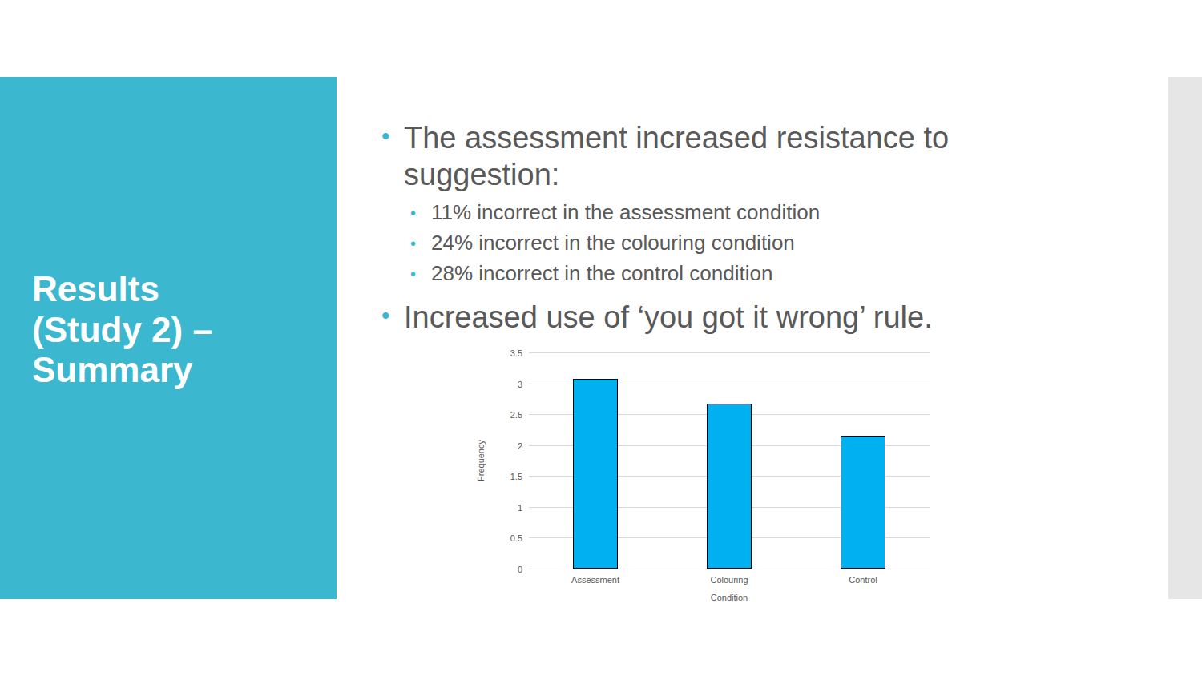Results
(Study 2) –
Summary
The assessment increased resistance to suggestion:
11% incorrect in the assessment condition
24% incorrect in the colouring condition
28% incorrect in the control condition
Increased use of ‘you got it wrong’ rule.
Frequency
3.5
3
2.5
2
1.5
1
0.5
0
Assessment
Colouring
Control
Condition